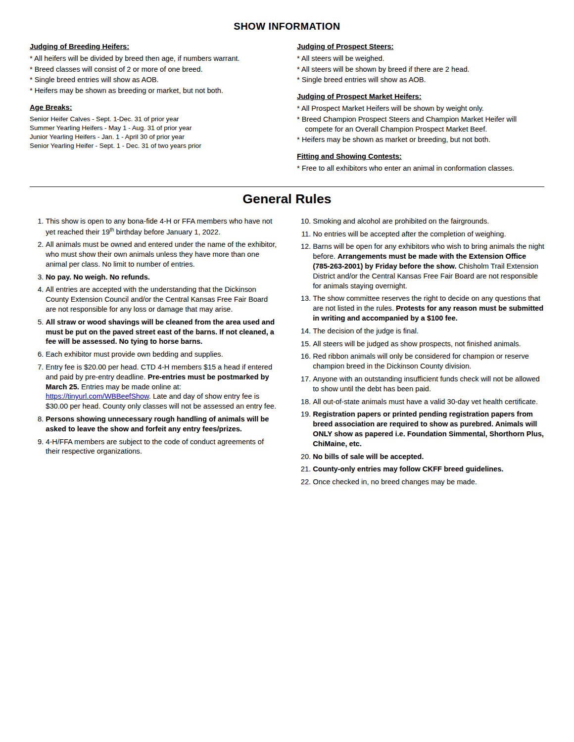SHOW INFORMATION
Judging of Breeding Heifers:
All heifers will be divided by breed then age, if numbers warrant.
Breed classes will consist of 2 or more of one breed.
Single breed entries will show as AOB.
Heifers may be shown as breeding or market, but not both.
Age Breaks:
Senior Heifer Calves - Sept. 1-Dec. 31 of prior year
Summer Yearling Heifers - May 1 - Aug. 31 of prior year
Junior Yearling Heifers - Jan. 1 - April 30 of prior year
Senior Yearling Heifer - Sept. 1 - Dec. 31 of two years prior
Judging of Prospect Steers:
All steers will be weighed.
All steers will be shown by breed if there are 2 head.
Single breed entries will show as AOB.
Judging of Prospect Market Heifers:
All Prospect Market Heifers will be shown by weight only.
Breed Champion Prospect Steers and Champion Market Heifer will compete for an Overall Champion Prospect Market Beef.
Heifers may be shown as market or breeding, but not both.
Fitting and Showing Contests:
Free to all exhibitors who enter an animal in conformation classes.
General Rules
This show is open to any bona-fide 4-H or FFA members who have not yet reached their 19th birthday before January 1, 2022.
All animals must be owned and entered under the name of the exhibitor, who must show their own animals unless they have more than one animal per class. No limit to number of entries.
No pay. No weigh. No refunds.
All entries are accepted with the understanding that the Dickinson County Extension Council and/or the Central Kansas Free Fair Board are not responsible for any loss or damage that may arise.
All straw or wood shavings will be cleaned from the area used and must be put on the paved street east of the barns. If not cleaned, a fee will be assessed. No tying to horse barns.
Each exhibitor must provide own bedding and supplies.
Entry fee is $20.00 per head. CTD 4-H members $15 a head if entered and paid by pre-entry deadline. Pre-entries must be postmarked by March 25. Entries may be made online at: https://tinyurl.com/WBBeefShow. Late and day of show entry fee is $30.00 per head. County only classes will not be assessed an entry fee.
Persons showing unnecessary rough handling of animals will be asked to leave the show and forfeit any entry fees/prizes.
4-H/FFA members are subject to the code of conduct agreements of their respective organizations.
Smoking and alcohol are prohibited on the fairgrounds.
No entries will be accepted after the completion of weighing.
Barns will be open for any exhibitors who wish to bring animals the night before. Arrangements must be made with the Extension Office (785-263-2001) by Friday before the show. Chisholm Trail Extension District and/or the Central Kansas Free Fair Board are not responsible for animals staying overnight.
The show committee reserves the right to decide on any questions that are not listed in the rules. Protests for any reason must be submitted in writing and accompanied by a $100 fee.
The decision of the judge is final.
All steers will be judged as show prospects, not finished animals.
Red ribbon animals will only be considered for champion or reserve champion breed in the Dickinson County division.
Anyone with an outstanding insufficient funds check will not be allowed to show until the debt has been paid.
All out-of-state animals must have a valid 30-day vet health certificate.
Registration papers or printed pending registration papers from breed association are required to show as purebred. Animals will ONLY show as papered i.e. Foundation Simmental, Shorthorn Plus, ChiMaine, etc.
No bills of sale will be accepted.
County-only entries may follow CKFF breed guidelines.
Once checked in, no breed changes may be made.